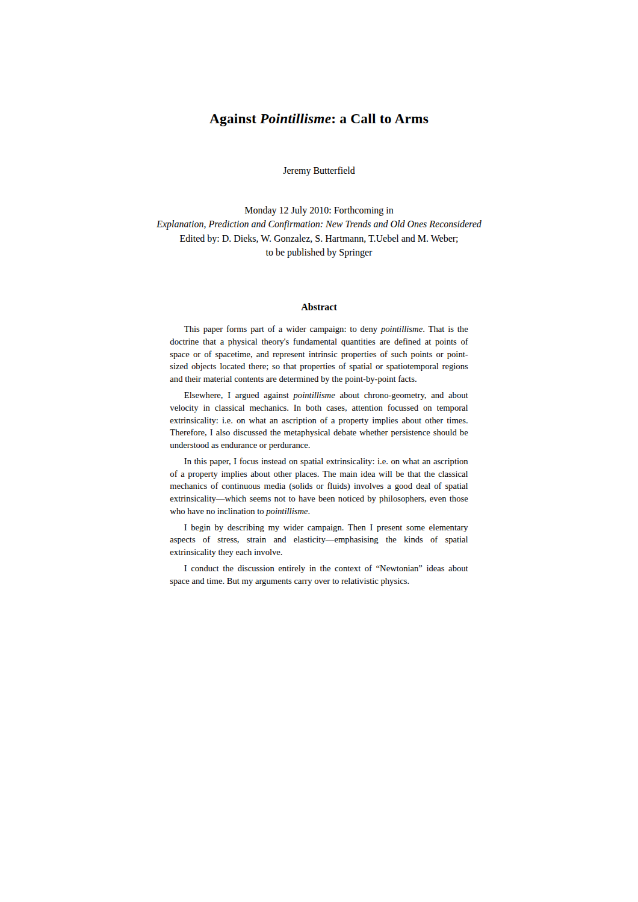Against Pointillisme: a Call to Arms
Jeremy Butterfield
Monday 12 July 2010: Forthcoming in
Explanation, Prediction and Confirmation: New Trends and Old Ones Reconsidered
Edited by: D. Dieks, W. Gonzalez, S. Hartmann, T.Uebel and M. Weber;
to be published by Springer
Abstract
This paper forms part of a wider campaign: to deny pointillisme. That is the doctrine that a physical theory's fundamental quantities are defined at points of space or of spacetime, and represent intrinsic properties of such points or point-sized objects located there; so that properties of spatial or spatiotemporal regions and their material contents are determined by the point-by-point facts.
Elsewhere, I argued against pointillisme about chrono-geometry, and about velocity in classical mechanics. In both cases, attention focussed on temporal extrinsicality: i.e. on what an ascription of a property implies about other times. Therefore, I also discussed the metaphysical debate whether persistence should be understood as endurance or perdurance.
In this paper, I focus instead on spatial extrinsicality: i.e. on what an ascription of a property implies about other places. The main idea will be that the classical mechanics of continuous media (solids or fluids) involves a good deal of spatial extrinsicality—which seems not to have been noticed by philosophers, even those who have no inclination to pointillisme.
I begin by describing my wider campaign. Then I present some elementary aspects of stress, strain and elasticity—emphasising the kinds of spatial extrinsicality they each involve.
I conduct the discussion entirely in the context of “Newtonian” ideas about space and time. But my arguments carry over to relativistic physics.